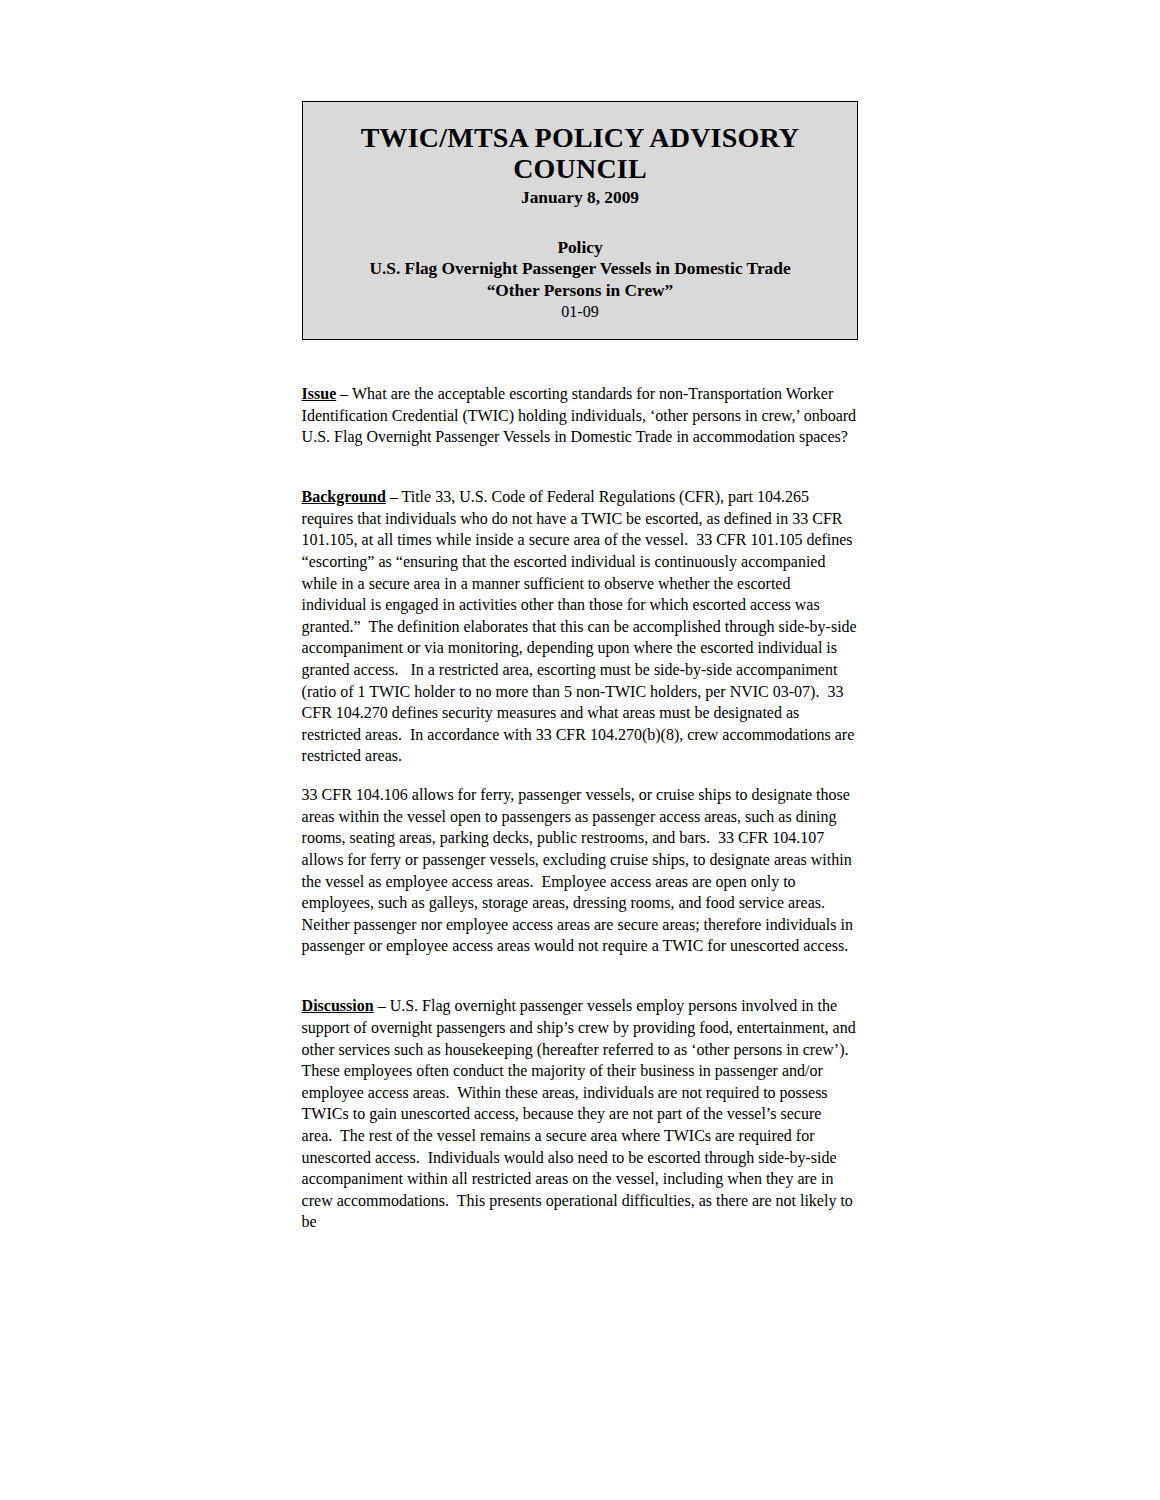TWIC/MTSA POLICY ADVISORY COUNCIL
January 8, 2009
Policy
U.S. Flag Overnight Passenger Vessels in Domestic Trade
“Other Persons in Crew”
01-09
Issue – What are the acceptable escorting standards for non-Transportation Worker Identification Credential (TWIC) holding individuals, ‘other persons in crew,’ onboard U.S. Flag Overnight Passenger Vessels in Domestic Trade in accommodation spaces?
Background – Title 33, U.S. Code of Federal Regulations (CFR), part 104.265 requires that individuals who do not have a TWIC be escorted, as defined in 33 CFR 101.105, at all times while inside a secure area of the vessel. 33 CFR 101.105 defines “escorting” as “ensuring that the escorted individual is continuously accompanied while in a secure area in a manner sufficient to observe whether the escorted individual is engaged in activities other than those for which escorted access was granted.” The definition elaborates that this can be accomplished through side-by-side accompaniment or via monitoring, depending upon where the escorted individual is granted access. In a restricted area, escorting must be side-by-side accompaniment (ratio of 1 TWIC holder to no more than 5 non-TWIC holders, per NVIC 03-07). 33 CFR 104.270 defines security measures and what areas must be designated as restricted areas. In accordance with 33 CFR 104.270(b)(8), crew accommodations are restricted areas.
33 CFR 104.106 allows for ferry, passenger vessels, or cruise ships to designate those areas within the vessel open to passengers as passenger access areas, such as dining rooms, seating areas, parking decks, public restrooms, and bars. 33 CFR 104.107 allows for ferry or passenger vessels, excluding cruise ships, to designate areas within the vessel as employee access areas. Employee access areas are open only to employees, such as galleys, storage areas, dressing rooms, and food service areas. Neither passenger nor employee access areas are secure areas; therefore individuals in passenger or employee access areas would not require a TWIC for unescorted access.
Discussion – U.S. Flag overnight passenger vessels employ persons involved in the support of overnight passengers and ship’s crew by providing food, entertainment, and other services such as housekeeping (hereafter referred to as ‘other persons in crew’). These employees often conduct the majority of their business in passenger and/or employee access areas. Within these areas, individuals are not required to possess TWICs to gain unescorted access, because they are not part of the vessel’s secure area. The rest of the vessel remains a secure area where TWICs are required for unescorted access. Individuals would also need to be escorted through side-by-side accompaniment within all restricted areas on the vessel, including when they are in crew accommodations. This presents operational difficulties, as there are not likely to be